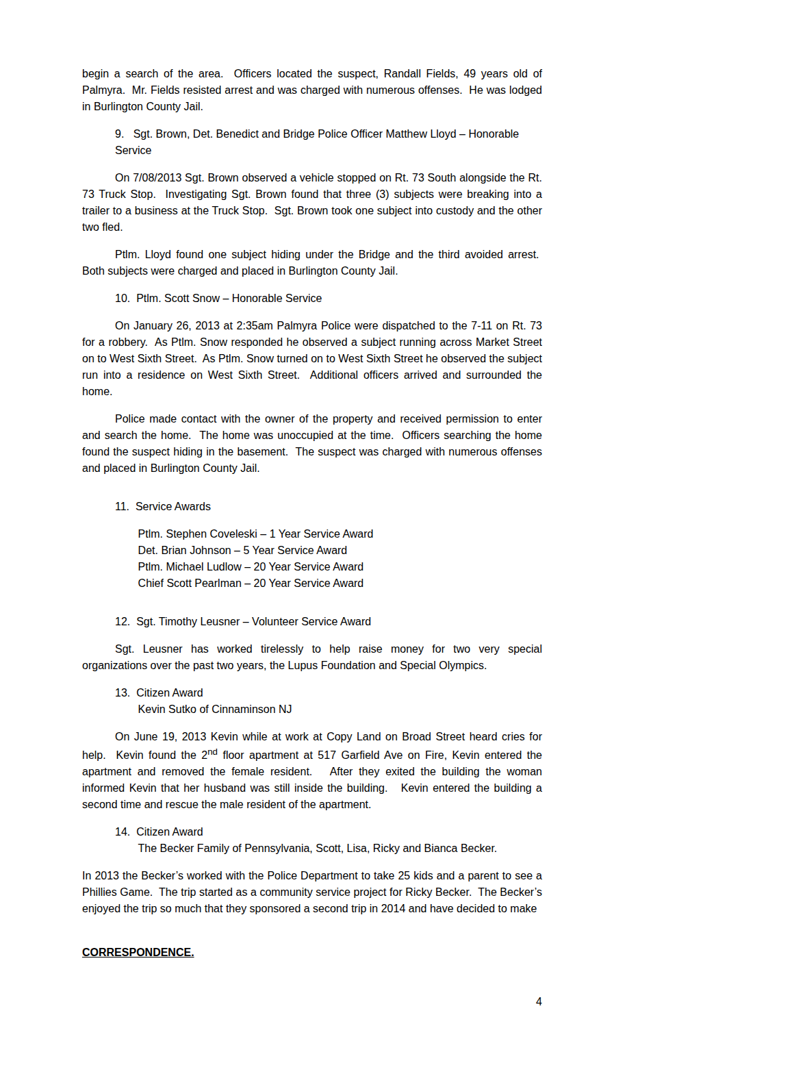begin a search of the area. Officers located the suspect, Randall Fields, 49 years old of Palmyra. Mr. Fields resisted arrest and was charged with numerous offenses. He was lodged in Burlington County Jail.
9. Sgt. Brown, Det. Benedict and Bridge Police Officer Matthew Lloyd – Honorable Service
On 7/08/2013 Sgt. Brown observed a vehicle stopped on Rt. 73 South alongside the Rt. 73 Truck Stop. Investigating Sgt. Brown found that three (3) subjects were breaking into a trailer to a business at the Truck Stop. Sgt. Brown took one subject into custody and the other two fled.
Ptlm. Lloyd found one subject hiding under the Bridge and the third avoided arrest. Both subjects were charged and placed in Burlington County Jail.
10. Ptlm. Scott Snow – Honorable Service
On January 26, 2013 at 2:35am Palmyra Police were dispatched to the 7-11 on Rt. 73 for a robbery. As Ptlm. Snow responded he observed a subject running across Market Street on to West Sixth Street. As Ptlm. Snow turned on to West Sixth Street he observed the subject run into a residence on West Sixth Street. Additional officers arrived and surrounded the home.
Police made contact with the owner of the property and received permission to enter and search the home. The home was unoccupied at the time. Officers searching the home found the suspect hiding in the basement. The suspect was charged with numerous offenses and placed in Burlington County Jail.
11. Service Awards
Ptlm. Stephen Coveleski – 1 Year Service Award
Det. Brian Johnson – 5 Year Service Award
Ptlm. Michael Ludlow – 20 Year Service Award
Chief Scott Pearlman – 20 Year Service Award
12. Sgt. Timothy Leusner – Volunteer Service Award
Sgt. Leusner has worked tirelessly to help raise money for two very special organizations over the past two years, the Lupus Foundation and Special Olympics.
13. Citizen Award
Kevin Sutko of Cinnaminson NJ
On June 19, 2013 Kevin while at work at Copy Land on Broad Street heard cries for help. Kevin found the 2nd floor apartment at 517 Garfield Ave on Fire, Kevin entered the apartment and removed the female resident. After they exited the building the woman informed Kevin that her husband was still inside the building. Kevin entered the building a second time and rescue the male resident of the apartment.
14. Citizen Award
The Becker Family of Pennsylvania, Scott, Lisa, Ricky and Bianca Becker.
In 2013 the Becker’s worked with the Police Department to take 25 kids and a parent to see a Phillies Game. The trip started as a community service project for Ricky Becker. The Becker’s enjoyed the trip so much that they sponsored a second trip in 2014 and have decided to make
CORRESPONDENCE.
4